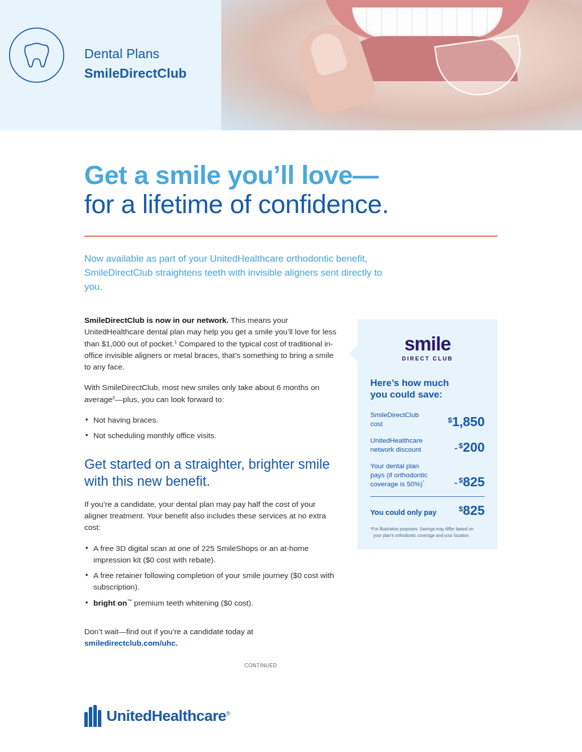Dental Plans
SmileDirectClub
Get a smile you’ll love—
for a lifetime of confidence.
Now available as part of your UnitedHealthcare orthodontic benefit, SmileDirectClub straightens teeth with invisible aligners sent directly to you.
SmileDirectClub is now in our network. This means your UnitedHealthcare dental plan may help you get a smile you’ll love for less than $1,000 out of pocket.1 Compared to the typical cost of traditional in-office invisible aligners or metal braces, that’s something to bring a smile to any face.
With SmileDirectClub, most new smiles only take about 6 months on average2—plus, you can look forward to:
Not having braces.
Not scheduling monthly office visits.
Get started on a straighter, brighter smile with this new benefit.
If you’re a candidate, your dental plan may pay half the cost of your aligner treatment. Your benefit also includes these services at no extra cost:
A free 3D digital scan at one of 225 SmileShops or an at-home impression kit ($0 cost with rebate).
A free retainer following completion of your smile journey ($0 cost with subscription).
bright on™ premium teeth whitening ($0 cost).
Don’t wait—find out if you’re a candidate today at
smiledirectclub.com/uhc.
CONTINUED
smile
DIRECT CLUB
Here’s how much
you could save:
SmileDirectClub
cost
$1,850
UnitedHealthcare
network discount
-$200
Your dental plan
pays (if orthodontic
coverage is 50%)*
-$825
You could only pay
$825
*For illustrative purposes. Savings may differ based on your plan’s orthodontic coverage and your location.
UnitedHealthcare®